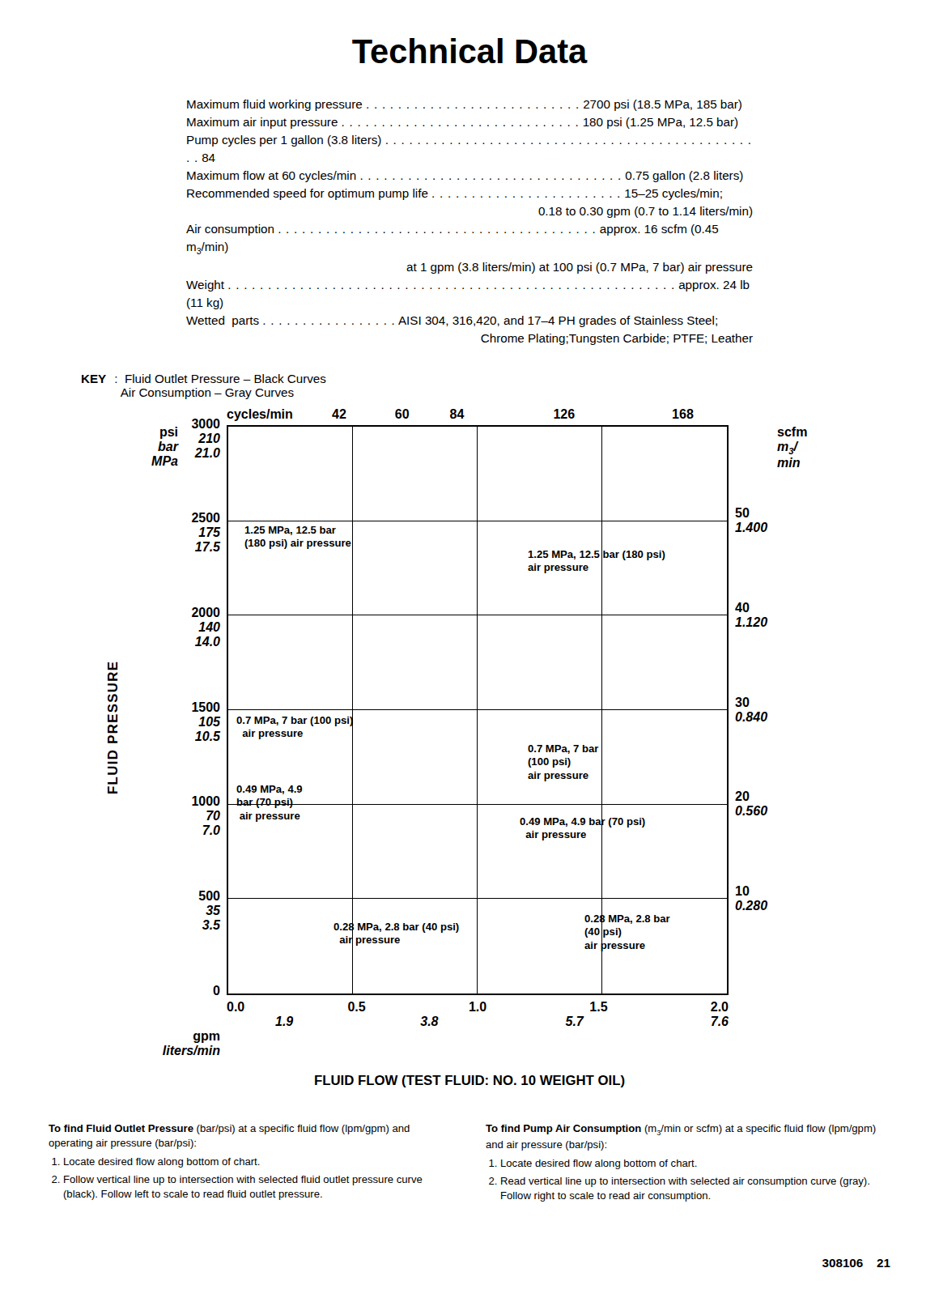Technical Data
Maximum fluid working pressure . . . . . . . . . . . . . . . . . . . . . . . . . . . 2700 psi (18.5 MPa, 185 bar)
Maximum air input pressure . . . . . . . . . . . . . . . . . . . . . . . . . . . . . . 180 psi (1.25 MPa, 12.5 bar)
Pump cycles per 1 gallon (3.8 liters) . . . . . . . . . . . . . . . . . . . . . . . . . . . . . . . . . . . . . . . . . . . . . . . . 84
Maximum flow at 60 cycles/min . . . . . . . . . . . . . . . . . . . . . . . . . . . . . . . . . 0.75 gallon (2.8 liters)
Recommended speed for optimum pump life . . . . . . . . . . . . . . . . . . . . . . . . 15–25 cycles/min;
0.18 to 0.30 gpm (0.7 to 1.14 liters/min)
Air consumption . . . . . . . . . . . . . . . . . . . . . . . . . . . . . . . . . . . . . . . . approx. 16 scfm (0.45 m3/min)
at 1 gpm (3.8 liters/min) at 100 psi (0.7 MPa, 7 bar) air pressure
Weight . . . . . . . . . . . . . . . . . . . . . . . . . . . . . . . . . . . . . . . . . . . . . . . . . . . . . . . . approx. 24 lb (11 kg)
Wetted parts . . . . . . . . . . . . . . . . . AISI 304, 316,420, and 17–4 PH grades of Stainless Steel;
Chrome Plating;Tungsten Carbide; PTFE; Leather
KEY: Fluid Outlet Pressure – Black Curves
Air Consumption – Gray Curves
| | | cycles/min 42 60 84 126 168 | |
| FLUID PRESSURE | psi bar MPa 3000 210 21.0 2500 175 17.5 2000 140 14.0 1500 105 10.5 1000 70 7.0 500 35 3.5 0 | 1.25 MPa, 12.5 bar (180 psi) air pressure 1.25 MPa, 12.5 bar (180 psi) air pressure 0.7 MPa, 7 bar (100 psi) air pressure 0.7 MPa, 7 bar (100 psi) air pressure 0.49 MPa, 4.9 bar (70 psi) air pressure 0.49 MPa, 4.9 bar (70 psi) air pressure 0.28 MPa, 2.8 bar (40 psi) air pressure 0.28 MPa, 2.8 bar (40 psi) air pressure 0.0 0.5 1.0 1.5 2.0 1.9 3.8 5.7 7.6 | scfm m 3 / min 50 1.400 40 1.120 30 0.840 20 0.560 10 0.280 |
| | gpm liters/min | | |
FLUID FLOW (TEST FLUID: NO. 10 WEIGHT OIL)
To find Fluid Outlet Pressure (bar/psi) at a specific fluid flow (lpm/gpm) and operating air pressure (bar/psi):
Locate desired flow along bottom of chart.
Follow vertical line up to intersection with selected fluid outlet pressure curve (black). Follow left to scale to read fluid outlet pressure.
To find Pump Air Consumption (m3/min or scfm) at a specific fluid flow (lpm/gpm) and air pressure (bar/psi):
Locate desired flow along bottom of chart.
Read vertical line up to intersection with selected air consumption curve (gray). Follow right to scale to read air consumption.
308106 21